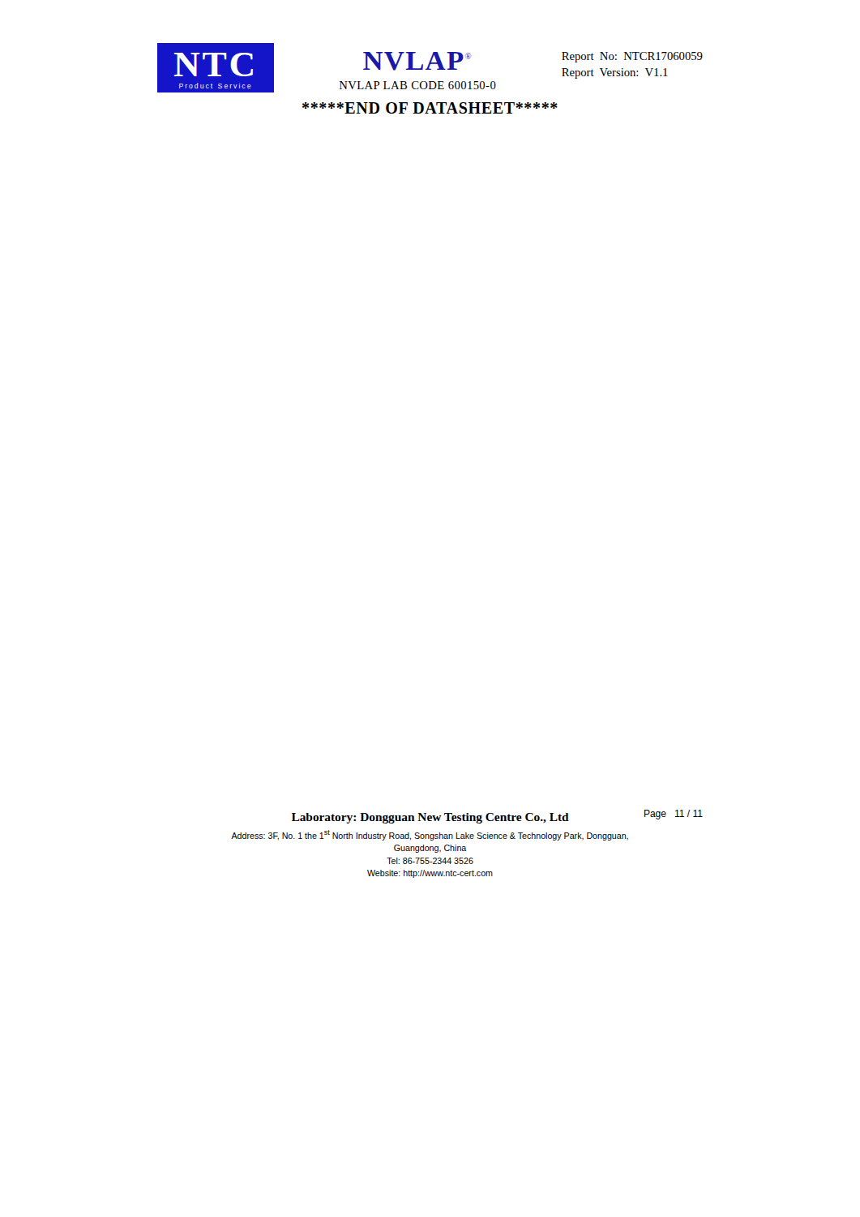NTC Product Service
NVLAP®
NVLAP LAB CODE 600150-0
Report No: NTCR17060059
Report Version: V1.1
*****END OF DATASHEET*****
Page 11 / 11
Laboratory: Dongguan New Testing Centre Co., Ltd
Address: 3F, No. 1 the 1st North Industry Road, Songshan Lake Science & Technology Park, Dongguan,
Guangdong, China
Tel: 86-755-2344 3526
Website: http://www.ntc-cert.com